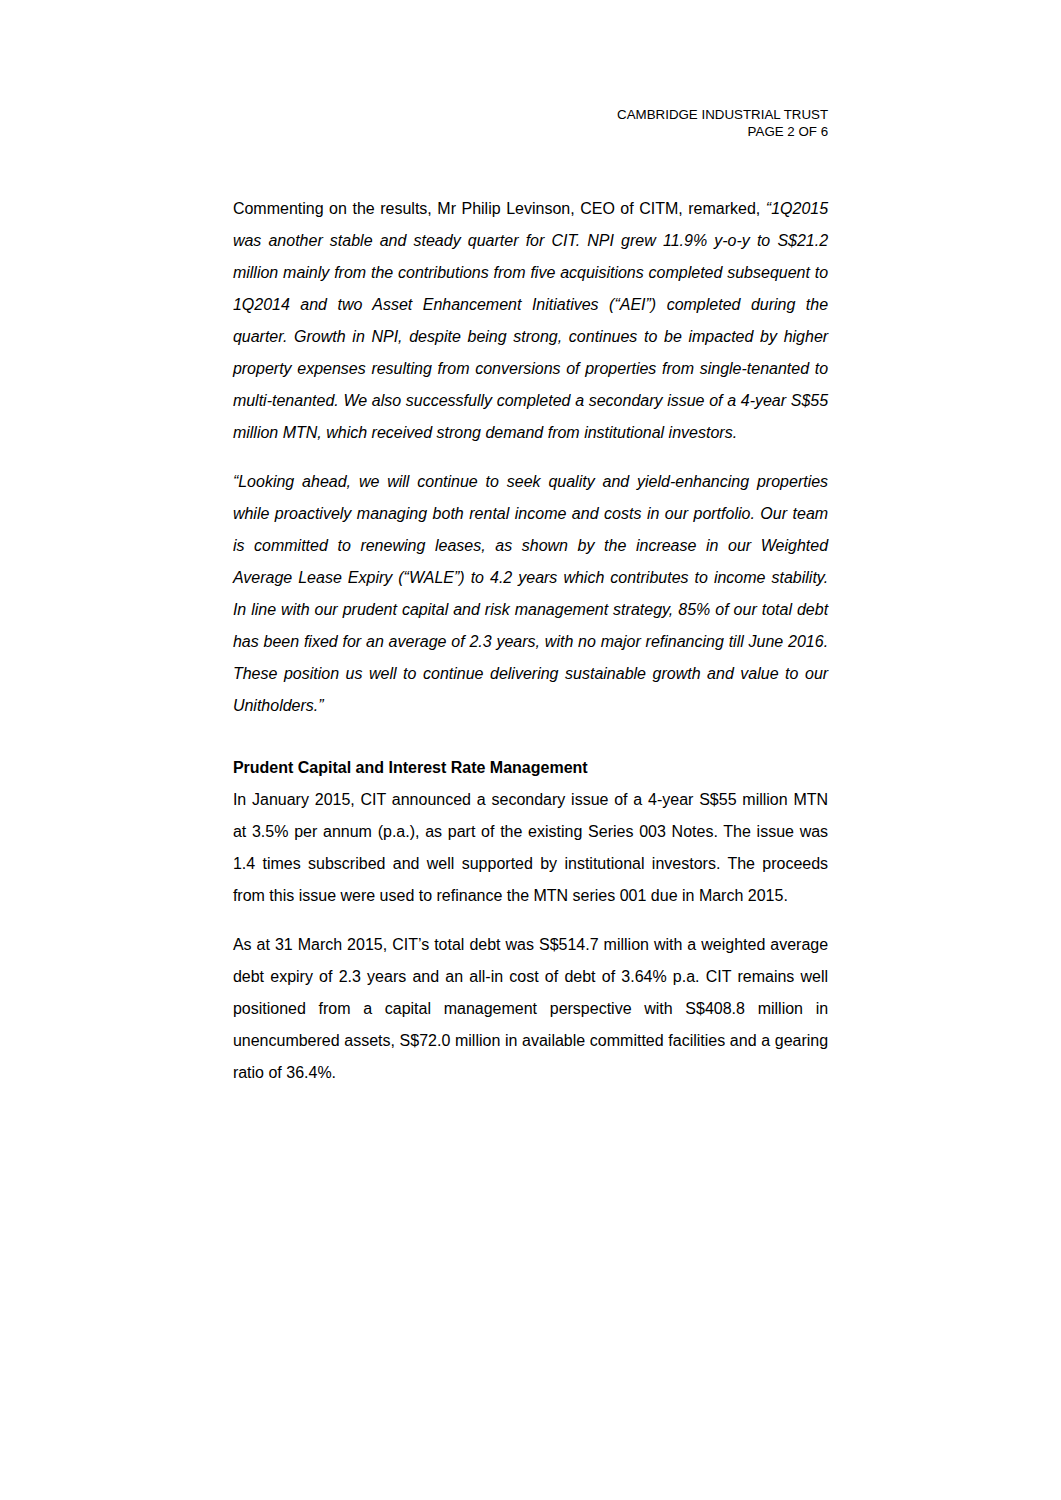CAMBRIDGE INDUSTRIAL TRUST
PAGE 2 OF 6
Commenting on the results, Mr Philip Levinson, CEO of CITM, remarked, “1Q2015 was another stable and steady quarter for CIT. NPI grew 11.9% y-o-y to S$21.2 million mainly from the contributions from five acquisitions completed subsequent to 1Q2014 and two Asset Enhancement Initiatives (“AEI”) completed during the quarter. Growth in NPI, despite being strong, continues to be impacted by higher property expenses resulting from conversions of properties from single-tenanted to multi-tenanted. We also successfully completed a secondary issue of a 4-year S$55 million MTN, which received strong demand from institutional investors.
“Looking ahead, we will continue to seek quality and yield-enhancing properties while proactively managing both rental income and costs in our portfolio. Our team is committed to renewing leases, as shown by the increase in our Weighted Average Lease Expiry (“WALE”) to 4.2 years which contributes to income stability. In line with our prudent capital and risk management strategy, 85% of our total debt has been fixed for an average of 2.3 years, with no major refinancing till June 2016. These position us well to continue delivering sustainable growth and value to our Unitholders.”
Prudent Capital and Interest Rate Management
In January 2015, CIT announced a secondary issue of a 4-year S$55 million MTN at 3.5% per annum (p.a.), as part of the existing Series 003 Notes. The issue was 1.4 times subscribed and well supported by institutional investors. The proceeds from this issue were used to refinance the MTN series 001 due in March 2015.
As at 31 March 2015, CIT’s total debt was S$514.7 million with a weighted average debt expiry of 2.3 years and an all-in cost of debt of 3.64% p.a. CIT remains well positioned from a capital management perspective with S$408.8 million in unencumbered assets, S$72.0 million in available committed facilities and a gearing ratio of 36.4%.